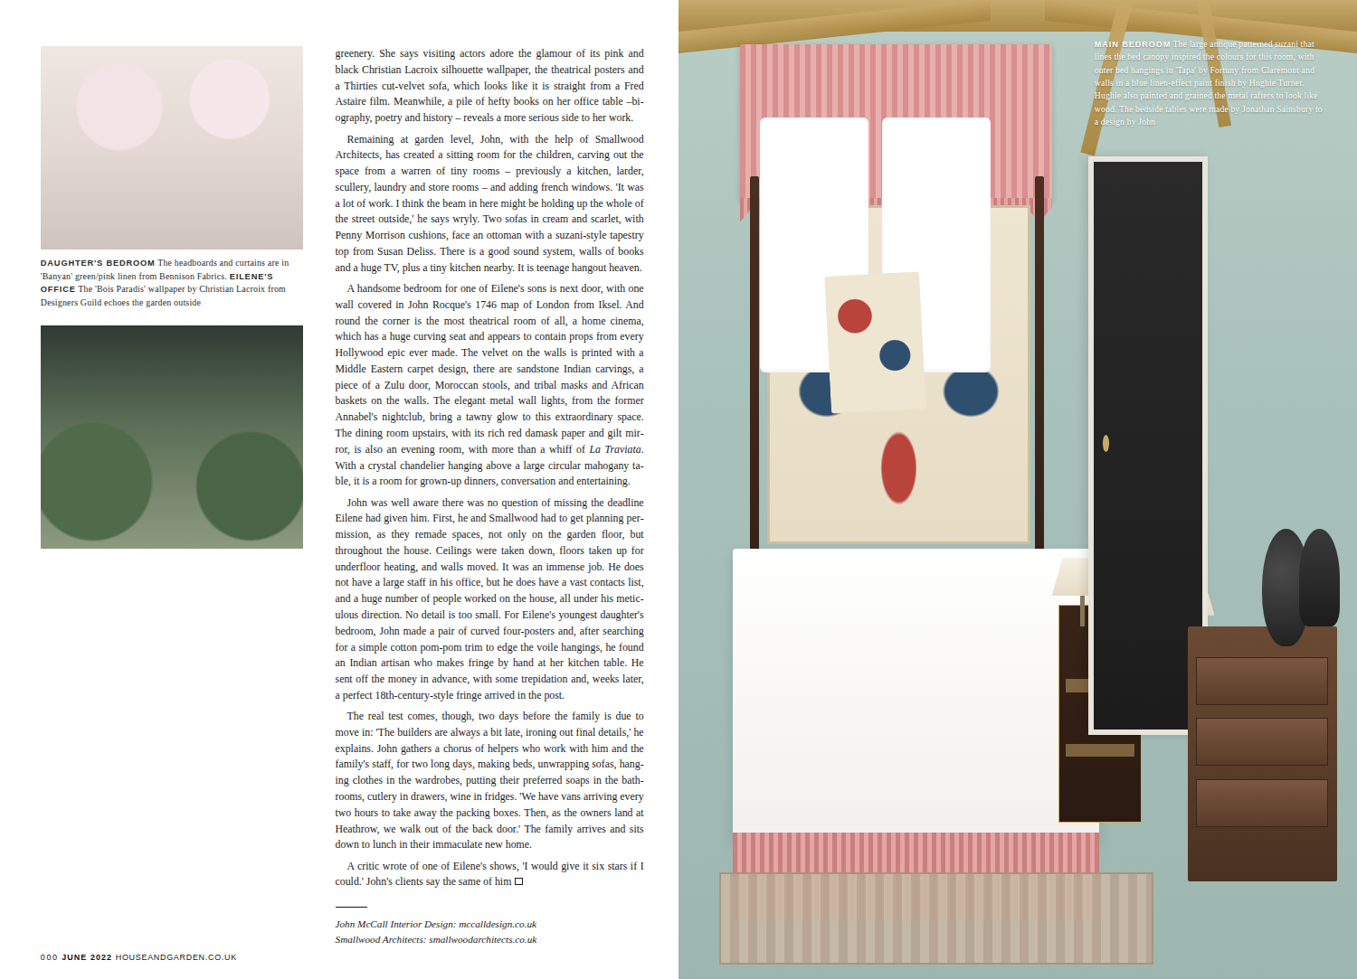Daughter's bedroom The headboards and curtains are in 'Banyan' green/pink linen from Bennison Fabrics. Eilene's office The 'Bois Paradis' wallpaper by Christian Lacroix from Designers Guild echoes the garden outside
greenery. She says visiting actors adore the glamour of its pink and black Christian Lacroix silhouette wallpaper, the theatrical posters and a Thirties cut-velvet sofa, which looks like it is straight from a Fred Astaire film. Meanwhile, a pile of hefty books on her office table –biography, poetry and history – reveals a more serious side to her work.
Remaining at garden level, John, with the help of Smallwood Architects, has created a sitting room for the children, carving out the space from a warren of tiny rooms – previously a kitchen, larder, scullery, laundry and store rooms – and adding french windows. 'It was a lot of work. I think the beam in here might be holding up the whole of the street outside,' he says wryly. Two sofas in cream and scarlet, with Penny Morrison cushions, face an ottoman with a suzani-style tapestry top from Susan Deliss. There is a good sound system, walls of books and a huge TV, plus a tiny kitchen nearby. It is teenage hangout heaven.
A handsome bedroom for one of Eilene's sons is next door, with one wall covered in John Rocque's 1746 map of London from Iksel. And round the corner is the most theatrical room of all, a home cinema, which has a huge curving seat and appears to contain props from every Hollywood epic ever made. The velvet on the walls is printed with a Middle Eastern carpet design, there are sandstone Indian carvings, a piece of a Zulu door, Moroccan stools, and tribal masks and African baskets on the walls. The elegant metal wall lights, from the former Annabel's nightclub, bring a tawny glow to this extraordinary space. The dining room upstairs, with its rich red damask paper and gilt mirror, is also an evening room, with more than a whiff of La Traviata. With a crystal chandelier hanging above a large circular mahogany table, it is a room for grown-up dinners, conversation and entertaining.
John was well aware there was no question of missing the deadline Eilene had given him. First, he and Smallwood had to get planning permission, as they remade spaces, not only on the garden floor, but throughout the house. Ceilings were taken down, floors taken up for underfloor heating, and walls moved. It was an immense job. He does not have a large staff in his office, but he does have a vast contacts list, and a huge number of people worked on the house, all under his meticulous direction. No detail is too small. For Eilene's youngest daughter's bedroom, John made a pair of curved four-posters and, after searching for a simple cotton pom-pom trim to edge the voile hangings, he found an Indian artisan who makes fringe by hand at her kitchen table. He sent off the money in advance, with some trepidation and, weeks later, a perfect 18th-century-style fringe arrived in the post.
The real test comes, though, two days before the family is due to move in: 'The builders are always a bit late, ironing out final details,' he explains. John gathers a chorus of helpers who work with him and the family's staff, for two long days, making beds, unwrapping sofas, hanging clothes in the wardrobes, putting their preferred soaps in the bathrooms, cutlery in drawers, wine in fridges. 'We have vans arriving every two hours to take away the packing boxes. Then, as the owners land at Heathrow, we walk out of the back door.' The family arrives and sits down to lunch in their immaculate new home.
A critic wrote of one of Eilene's shows, 'I would give it six stars if I could.' John's clients say the same of him
John McCall Interior Design: mccalldesign.co.uk
Smallwood Architects: smallwoodarchitects.co.uk
000 JUNE 2022 HOUSEANDGARDEN.CO.UK
Main bedroom The large antique patterned suzani that lines the bed canopy inspired the colours for this room, with outer bed hangings in 'Tapa' by Fortuny from Claremont and walls in a blue linen-effect paint finish by Hughie Turner. Hughie also painted and grained the metal rafters to look like wood. The bedside tables were made by Jonathan Sainsbury to a design by John